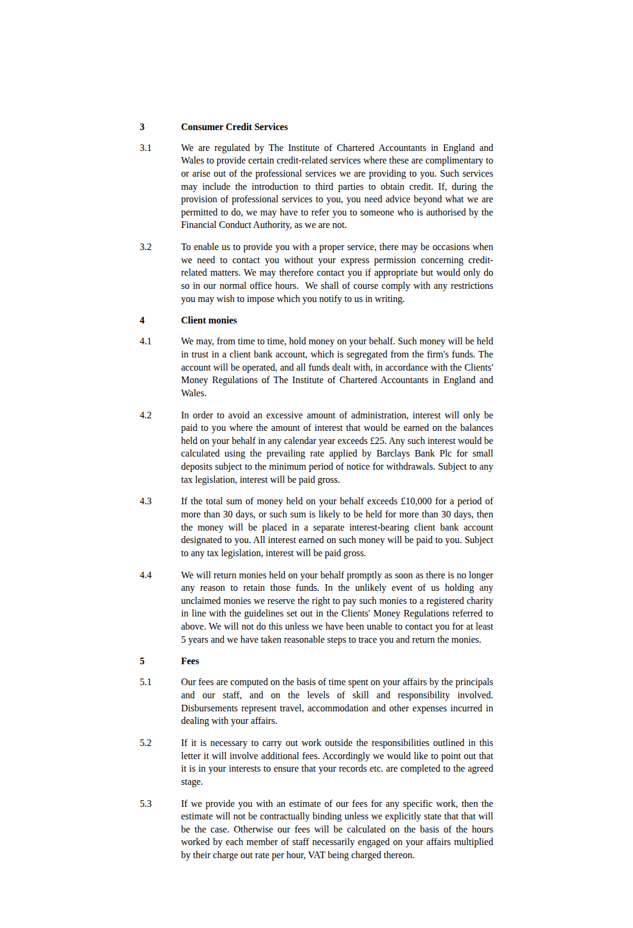3
Consumer Credit Services
3.1
We are regulated by The Institute of Chartered Accountants in England and Wales to provide certain credit-related services where these are complimentary to or arise out of the professional services we are providing to you. Such services may include the introduction to third parties to obtain credit. If, during the provision of professional services to you, you need advice beyond what we are permitted to do, we may have to refer you to someone who is authorised by the Financial Conduct Authority, as we are not.
3.2
To enable us to provide you with a proper service, there may be occasions when we need to contact you without your express permission concerning credit-related matters. We may therefore contact you if appropriate but would only do so in our normal office hours. We shall of course comply with any restrictions you may wish to impose which you notify to us in writing.
4
Client monies
4.1
We may, from time to time, hold money on your behalf. Such money will be held in trust in a client bank account, which is segregated from the firm's funds. The account will be operated, and all funds dealt with, in accordance with the Clients' Money Regulations of The Institute of Chartered Accountants in England and Wales.
4.2
In order to avoid an excessive amount of administration, interest will only be paid to you where the amount of interest that would be earned on the balances held on your behalf in any calendar year exceeds £25. Any such interest would be calculated using the prevailing rate applied by Barclays Bank Plc for small deposits subject to the minimum period of notice for withdrawals. Subject to any tax legislation, interest will be paid gross.
4.3
If the total sum of money held on your behalf exceeds £10,000 for a period of more than 30 days, or such sum is likely to be held for more than 30 days, then the money will be placed in a separate interest-bearing client bank account designated to you. All interest earned on such money will be paid to you. Subject to any tax legislation, interest will be paid gross.
4.4
We will return monies held on your behalf promptly as soon as there is no longer any reason to retain those funds. In the unlikely event of us holding any unclaimed monies we reserve the right to pay such monies to a registered charity in line with the guidelines set out in the Clients' Money Regulations referred to above. We will not do this unless we have been unable to contact you for at least 5 years and we have taken reasonable steps to trace you and return the monies.
5
Fees
5.1
Our fees are computed on the basis of time spent on your affairs by the principals and our staff, and on the levels of skill and responsibility involved. Disbursements represent travel, accommodation and other expenses incurred in dealing with your affairs.
5.2
If it is necessary to carry out work outside the responsibilities outlined in this letter it will involve additional fees. Accordingly we would like to point out that it is in your interests to ensure that your records etc. are completed to the agreed stage.
5.3
If we provide you with an estimate of our fees for any specific work, then the estimate will not be contractually binding unless we explicitly state that that will be the case. Otherwise our fees will be calculated on the basis of the hours worked by each member of staff necessarily engaged on your affairs multiplied by their charge out rate per hour, VAT being charged thereon.